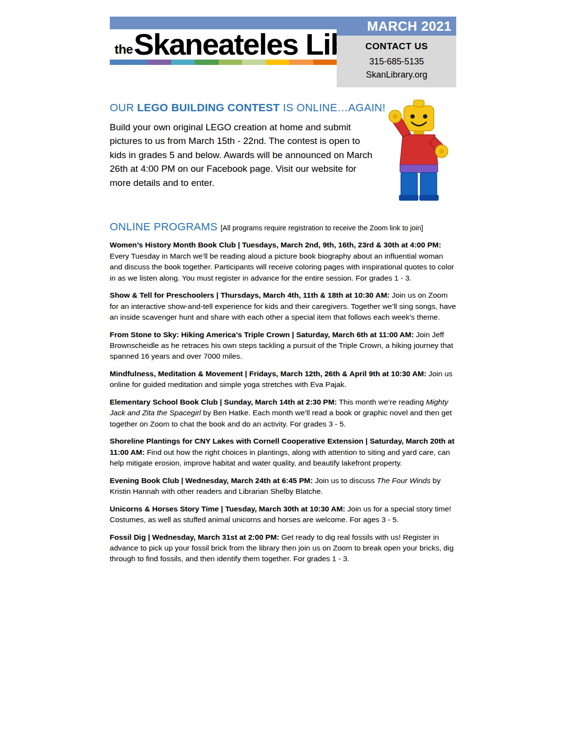the Skaneateles Library
MARCH 2021
CONTACT US
315-685-5135
SkanLibrary.org
Our LEGO Building Contest is online…again!
Build your own original LEGO creation at home and submit pictures to us from March 15th - 22nd. The contest is open to kids in grades 5 and below. Awards will be announced on March 26th at 4:00 PM on our Facebook page. Visit our website for more details and to enter.
Online Programs [All programs require registration to receive the Zoom link to join]
Women’s History Month Book Club | Tuesdays, March 2nd, 9th, 16th, 23rd & 30th at 4:00 PM: Every Tuesday in March we’ll be reading aloud a picture book biography about an influential woman and discuss the book together. Participants will receive coloring pages with inspirational quotes to color in as we listen along. You must register in advance for the entire session. For grades 1 - 3.
Show & Tell for Preschoolers | Thursdays, March 4th, 11th & 18th at 10:30 AM: Join us on Zoom for an interactive show-and-tell experience for kids and their caregivers. Together we’ll sing songs, have an inside scavenger hunt and share with each other a special item that follows each week’s theme.
From Stone to Sky: Hiking America's Triple Crown | Saturday, March 6th at 11:00 AM: Join Jeff Brownscheidle as he retraces his own steps tackling a pursuit of the Triple Crown, a hiking journey that spanned 16 years and over 7000 miles.
Mindfulness, Meditation & Movement | Fridays, March 12th, 26th & April 9th at 10:30 AM: Join us online for guided meditation and simple yoga stretches with Eva Pajak.
Elementary School Book Club | Sunday, March 14th at 2:30 PM: This month we’re reading Mighty Jack and Zita the Spacegirl by Ben Hatke. Each month we’ll read a book or graphic novel and then get together on Zoom to chat the book and do an activity. For grades 3 - 5.
Shoreline Plantings for CNY Lakes with Cornell Cooperative Extension | Saturday, March 20th at 11:00 AM: Find out how the right choices in plantings, along with attention to siting and yard care, can help mitigate erosion, improve habitat and water quality, and beautify lakefront property.
Evening Book Club | Wednesday, March 24th at 6:45 PM: Join us to discuss The Four Winds by Kristin Hannah with other readers and Librarian Shelby Blatche.
Unicorns & Horses Story Time | Tuesday, March 30th at 10:30 AM: Join us for a special story time! Costumes, as well as stuffed animal unicorns and horses are welcome. For ages 3 - 5.
Fossil Dig | Wednesday, March 31st at 2:00 PM: Get ready to dig real fossils with us! Register in advance to pick up your fossil brick from the library then join us on Zoom to break open your bricks, dig through to find fossils, and then identify them together. For grades 1 - 3.